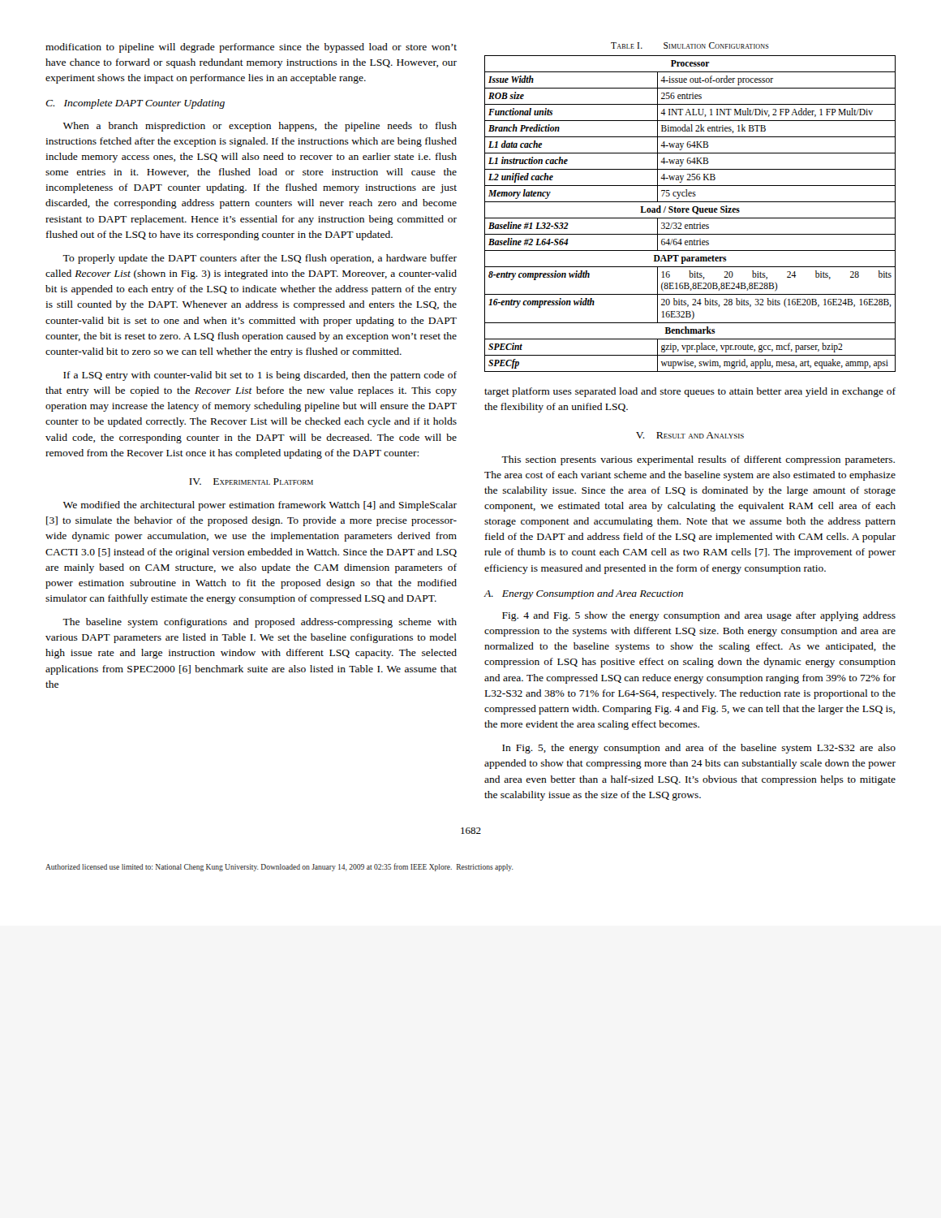modification to pipeline will degrade performance since the bypassed load or store won’t have chance to forward or squash redundant memory instructions in the LSQ. However, our experiment shows the impact on performance lies in an acceptable range.
C. Incomplete DAPT Counter Updating
When a branch misprediction or exception happens, the pipeline needs to flush instructions fetched after the exception is signaled. If the instructions which are being flushed include memory access ones, the LSQ will also need to recover to an earlier state i.e. flush some entries in it. However, the flushed load or store instruction will cause the incompleteness of DAPT counter updating. If the flushed memory instructions are just discarded, the corresponding address pattern counters will never reach zero and become resistant to DAPT replacement. Hence it’s essential for any instruction being committed or flushed out of the LSQ to have its corresponding counter in the DAPT updated.
To properly update the DAPT counters after the LSQ flush operation, a hardware buffer called Recover List (shown in Fig. 3) is integrated into the DAPT. Moreover, a counter-valid bit is appended to each entry of the LSQ to indicate whether the address pattern of the entry is still counted by the DAPT. Whenever an address is compressed and enters the LSQ, the counter-valid bit is set to one and when it’s committed with proper updating to the DAPT counter, the bit is reset to zero. A LSQ flush operation caused by an exception won’t reset the counter-valid bit to zero so we can tell whether the entry is flushed or committed.
If a LSQ entry with counter-valid bit set to 1 is being discarded, then the pattern code of that entry will be copied to the Recover List before the new value replaces it. This copy operation may increase the latency of memory scheduling pipeline but will ensure the DAPT counter to be updated correctly. The Recover List will be checked each cycle and if it holds valid code, the corresponding counter in the DAPT will be decreased. The code will be removed from the Recover List once it has completed updating of the DAPT counter:
IV. Experimental Platform
We modified the architectural power estimation framework Wattch [4] and SimpleScalar [3] to simulate the behavior of the proposed design. To provide a more precise processor-wide dynamic power accumulation, we use the implementation parameters derived from CACTI 3.0 [5] instead of the original version embedded in Wattch. Since the DAPT and LSQ are mainly based on CAM structure, we also update the CAM dimension parameters of power estimation subroutine in Wattch to fit the proposed design so that the modified simulator can faithfully estimate the energy consumption of compressed LSQ and DAPT.
The baseline system configurations and proposed address-compressing scheme with various DAPT parameters are listed in Table I. We set the baseline configurations to model high issue rate and large instruction window with different LSQ capacity. The selected applications from SPEC2000 [6] benchmark suite are also listed in Table I. We assume that the
Table I. Simulation Configurations
| Processor |
| Issue Width | 4-issue out-of-order processor |
| ROB size | 256 entries |
| Functional units | 4 INT ALU, 1 INT Mult/Div, 2 FP Adder, 1 FP Mult/Div |
| Branch Prediction | Bimodal 2k entries, 1k BTB |
| L1 data cache | 4-way 64KB |
| L1 instruction cache | 4-way 64KB |
| L2 unified cache | 4-way 256 KB |
| Memory latency | 75 cycles |
| Load / Store Queue Sizes |
| Baseline #1 L32-S32 | 32/32 entries |
| Baseline #2 L64-S64 | 64/64 entries |
| DAPT parameters |
| 8-entry compression width | 16 bits, 20 bits, 24 bits, 28 bits (8E16B,8E20B,8E24B,8E28B) |
| 16-entry compression width | 20 bits, 24 bits, 28 bits, 32 bits (16E20B, 16E24B, 16E28B, 16E32B) |
| Benchmarks |
| SPECint | gzip, vpr.place, vpr.route, gcc, mcf, parser, bzip2 |
| SPECfp | wupwise, swim, mgrid, applu, mesa, art, equake, ammp, apsi |
target platform uses separated load and store queues to attain better area yield in exchange of the flexibility of an unified LSQ.
V. Result and Analysis
This section presents various experimental results of different compression parameters. The area cost of each variant scheme and the baseline system are also estimated to emphasize the scalability issue. Since the area of LSQ is dominated by the large amount of storage component, we estimated total area by calculating the equivalent RAM cell area of each storage component and accumulating them. Note that we assume both the address pattern field of the DAPT and address field of the LSQ are implemented with CAM cells. A popular rule of thumb is to count each CAM cell as two RAM cells [7]. The improvement of power efficiency is measured and presented in the form of energy consumption ratio.
A. Energy Consumption and Area Recuction
Fig. 4 and Fig. 5 show the energy consumption and area usage after applying address compression to the systems with different LSQ size. Both energy consumption and area are normalized to the baseline systems to show the scaling effect. As we anticipated, the compression of LSQ has positive effect on scaling down the dynamic energy consumption and area. The compressed LSQ can reduce energy consumption ranging from 39% to 72% for L32-S32 and 38% to 71% for L64-S64, respectively. The reduction rate is proportional to the compressed pattern width. Comparing Fig. 4 and Fig. 5, we can tell that the larger the LSQ is, the more evident the area scaling effect becomes.
In Fig. 5, the energy consumption and area of the baseline system L32-S32 are also appended to show that compressing more than 24 bits can substantially scale down the power and area even better than a half-sized LSQ. It’s obvious that compression helps to mitigate the scalability issue as the size of the LSQ grows.
1682
Authorized licensed use limited to: National Cheng Kung University. Downloaded on January 14, 2009 at 02:35 from IEEE Xplore. Restrictions apply.